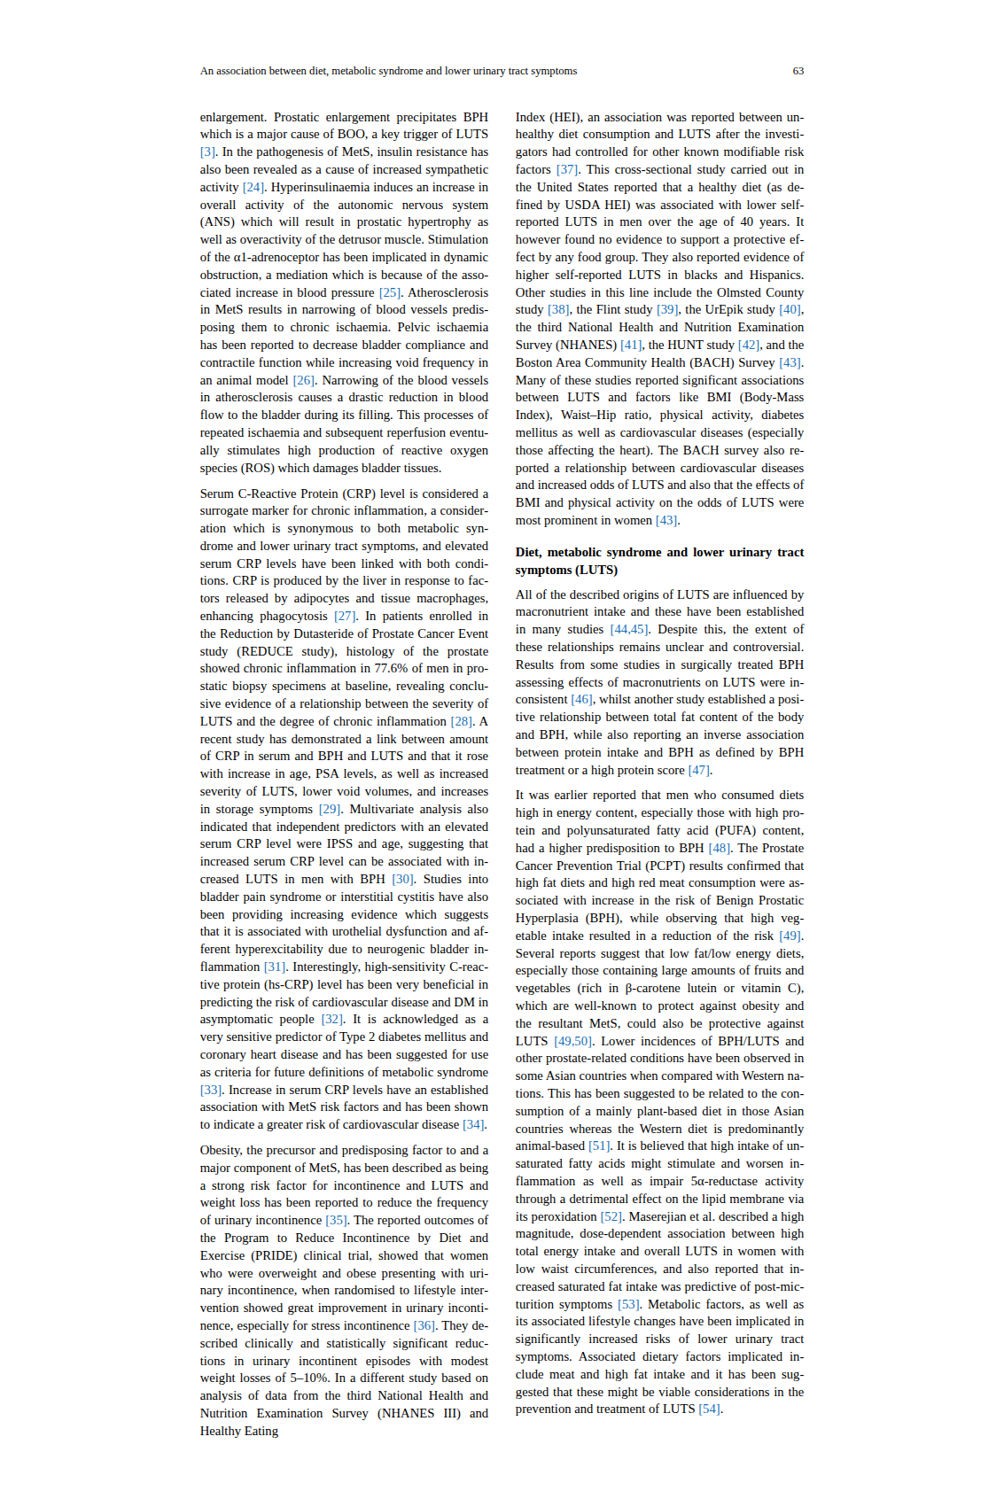An association between diet, metabolic syndrome and lower urinary tract symptoms 63
enlargement. Prostatic enlargement precipitates BPH which is a major cause of BOO, a key trigger of LUTS [3]. In the pathogenesis of MetS, insulin resistance has also been revealed as a cause of increased sympathetic activity [24]. Hyperinsulinaemia induces an increase in overall activity of the autonomic nervous system (ANS) which will result in prostatic hypertrophy as well as overactivity of the detrusor muscle. Stimulation of the α1-adrenoceptor has been implicated in dynamic obstruction, a mediation which is because of the associated increase in blood pressure [25]. Atherosclerosis in MetS results in narrowing of blood vessels predisposing them to chronic ischaemia. Pelvic ischaemia has been reported to decrease bladder compliance and contractile function while increasing void frequency in an animal model [26]. Narrowing of the blood vessels in atherosclerosis causes a drastic reduction in blood flow to the bladder during its filling. This processes of repeated ischaemia and subsequent reperfusion eventually stimulates high production of reactive oxygen species (ROS) which damages bladder tissues.
Serum C-Reactive Protein (CRP) level is considered a surrogate marker for chronic inflammation, a consideration which is synonymous to both metabolic syndrome and lower urinary tract symptoms, and elevated serum CRP levels have been linked with both conditions. CRP is produced by the liver in response to factors released by adipocytes and tissue macrophages, enhancing phagocytosis [27]. In patients enrolled in the Reduction by Dutasteride of Prostate Cancer Event study (REDUCE study), histology of the prostate showed chronic inflammation in 77.6% of men in prostatic biopsy specimens at baseline, revealing conclusive evidence of a relationship between the severity of LUTS and the degree of chronic inflammation [28]. A recent study has demonstrated a link between amount of CRP in serum and BPH and LUTS and that it rose with increase in age, PSA levels, as well as increased severity of LUTS, lower void volumes, and increases in storage symptoms [29]. Multivariate analysis also indicated that independent predictors with an elevated serum CRP level were IPSS and age, suggesting that increased serum CRP level can be associated with increased LUTS in men with BPH [30]. Studies into bladder pain syndrome or interstitial cystitis have also been providing increasing evidence which suggests that it is associated with urothelial dysfunction and afferent hyperexcitability due to neurogenic bladder inflammation [31]. Interestingly, high-sensitivity C-reactive protein (hs-CRP) level has been very beneficial in predicting the risk of cardiovascular disease and DM in asymptomatic people [32]. It is acknowledged as a very sensitive predictor of Type 2 diabetes mellitus and coronary heart disease and has been suggested for use as criteria for future definitions of metabolic syndrome [33]. Increase in serum CRP levels have an established association with MetS risk factors and has been shown to indicate a greater risk of cardiovascular disease [34].
Obesity, the precursor and predisposing factor to and a major component of MetS, has been described as being a strong risk factor for incontinence and LUTS and weight loss has been reported to reduce the frequency of urinary incontinence [35]. The reported outcomes of the Program to Reduce Incontinence by Diet and Exercise (PRIDE) clinical trial, showed that women who were overweight and obese presenting with urinary incontinence, when randomised to lifestyle intervention showed great improvement in urinary incontinence, especially for stress incontinence [36]. They described clinically and statistically significant reductions in urinary incontinent episodes with modest weight losses of 5–10%. In a different study based on analysis of data from the third National Health and Nutrition Examination Survey (NHANES III) and Healthy Eating
Index (HEI), an association was reported between unhealthy diet consumption and LUTS after the investigators had controlled for other known modifiable risk factors [37]. This cross-sectional study carried out in the United States reported that a healthy diet (as defined by USDA HEI) was associated with lower self-reported LUTS in men over the age of 40 years. It however found no evidence to support a protective effect by any food group. They also reported evidence of higher self-reported LUTS in blacks and Hispanics. Other studies in this line include the Olmsted County study [38], the Flint study [39], the UrEpik study [40], the third National Health and Nutrition Examination Survey (NHANES) [41], the HUNT study [42], and the Boston Area Community Health (BACH) Survey [43]. Many of these studies reported significant associations between LUTS and factors like BMI (Body-Mass Index), Waist–Hip ratio, physical activity, diabetes mellitus as well as cardiovascular diseases (especially those affecting the heart). The BACH survey also reported a relationship between cardiovascular diseases and increased odds of LUTS and also that the effects of BMI and physical activity on the odds of LUTS were most prominent in women [43].
Diet, metabolic syndrome and lower urinary tract symptoms (LUTS)
All of the described origins of LUTS are influenced by macronutrient intake and these have been established in many studies [44,45]. Despite this, the extent of these relationships remains unclear and controversial. Results from some studies in surgically treated BPH assessing effects of macronutrients on LUTS were inconsistent [46], whilst another study established a positive relationship between total fat content of the body and BPH, while also reporting an inverse association between protein intake and BPH as defined by BPH treatment or a high protein score [47].
It was earlier reported that men who consumed diets high in energy content, especially those with high protein and polyunsaturated fatty acid (PUFA) content, had a higher predisposition to BPH [48]. The Prostate Cancer Prevention Trial (PCPT) results confirmed that high fat diets and high red meat consumption were associated with increase in the risk of Benign Prostatic Hyperplasia (BPH), while observing that high vegetable intake resulted in a reduction of the risk [49]. Several reports suggest that low fat/low energy diets, especially those containing large amounts of fruits and vegetables (rich in β-carotene lutein or vitamin C), which are well-known to protect against obesity and the resultant MetS, could also be protective against LUTS [49,50]. Lower incidences of BPH/LUTS and other prostate-related conditions have been observed in some Asian countries when compared with Western nations. This has been suggested to be related to the consumption of a mainly plant-based diet in those Asian countries whereas the Western diet is predominantly animal-based [51]. It is believed that high intake of unsaturated fatty acids might stimulate and worsen inflammation as well as impair 5α-reductase activity through a detrimental effect on the lipid membrane via its peroxidation [52]. Maserejian et al. described a high magnitude, dose-dependent association between high total energy intake and overall LUTS in women with low waist circumferences, and also reported that increased saturated fat intake was predictive of post-micturition symptoms [53]. Metabolic factors, as well as its associated lifestyle changes have been implicated in significantly increased risks of lower urinary tract symptoms. Associated dietary factors implicated include meat and high fat intake and it has been suggested that these might be viable considerations in the prevention and treatment of LUTS [54].